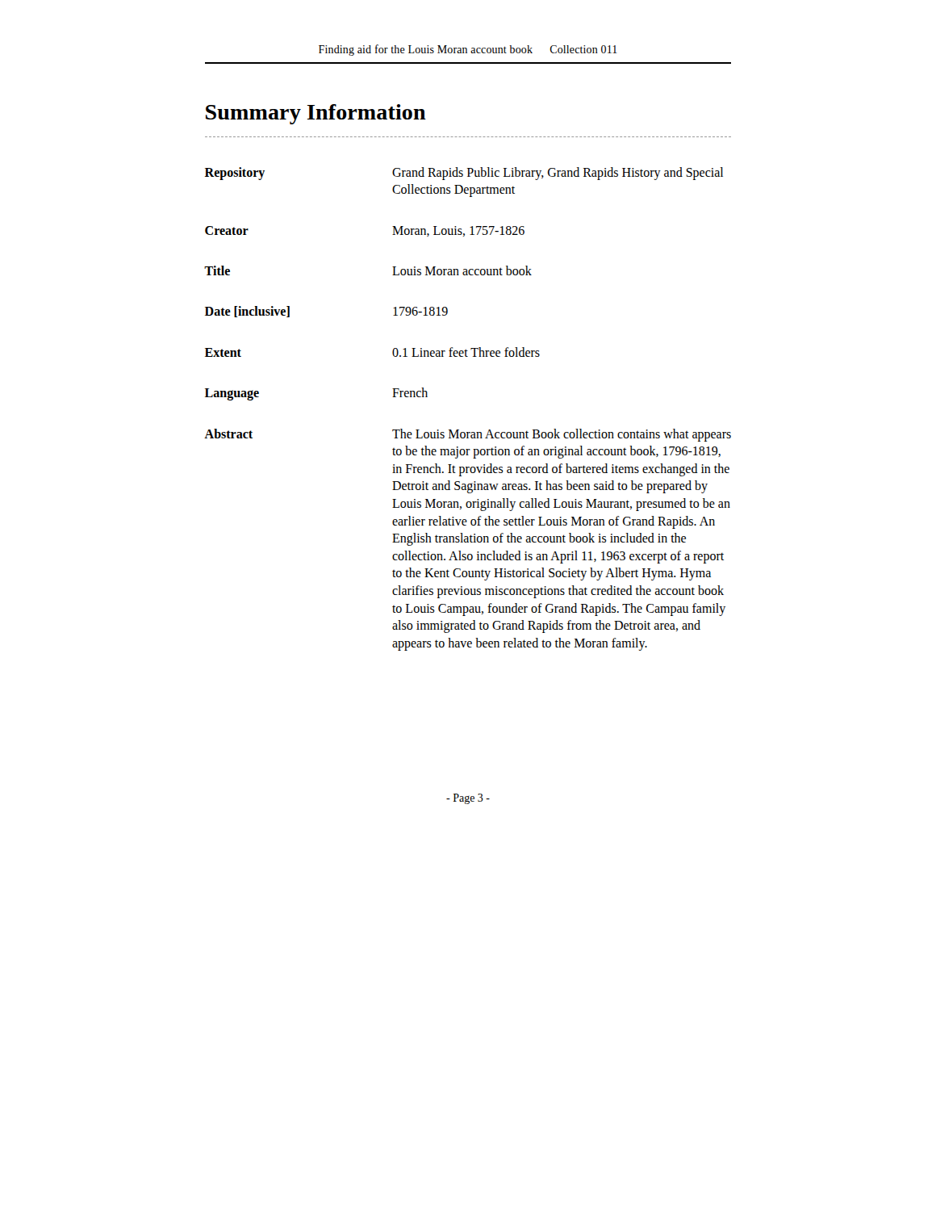Finding aid for the Louis Moran account book Collection 011
Summary Information
| Repository | Grand Rapids Public Library, Grand Rapids History and Special Collections Department |
| Creator | Moran, Louis, 1757-1826 |
| Title | Louis Moran account book |
| Date [inclusive] | 1796-1819 |
| Extent | 0.1 Linear feet Three folders |
| Language | French |
| Abstract | The Louis Moran Account Book collection contains what appears to be the major portion of an original account book, 1796-1819, in French. It provides a record of bartered items exchanged in the Detroit and Saginaw areas. It has been said to be prepared by Louis Moran, originally called Louis Maurant, presumed to be an earlier relative of the settler Louis Moran of Grand Rapids. An English translation of the account book is included in the collection. Also included is an April 11, 1963 excerpt of a report to the Kent County Historical Society by Albert Hyma. Hyma clarifies previous misconceptions that credited the account book to Louis Campau, founder of Grand Rapids. The Campau family also immigrated to Grand Rapids from the Detroit area, and appears to have been related to the Moran family. |
- Page 3 -